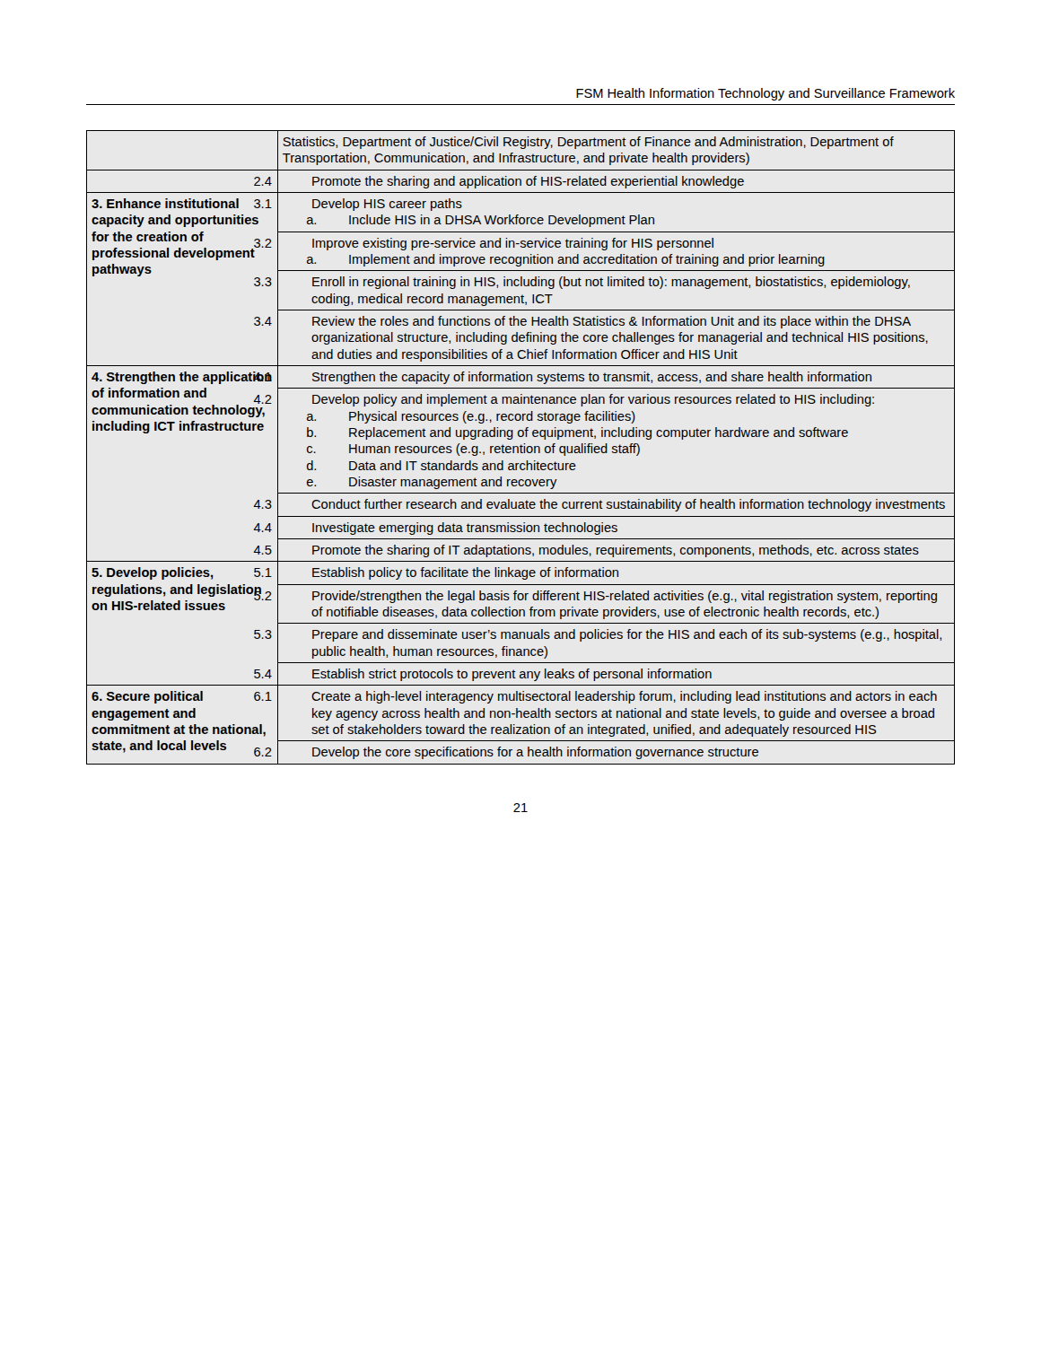FSM Health Information Technology and Surveillance Framework
| | Statistics, Department of Justice/Civil Registry, Department of Finance and Administration, Department of Transportation, Communication, and Infrastructure, and private health providers) |
| | 2.4 Promote the sharing and application of HIS-related experiential knowledge |
| 3. Enhance institutional capacity and opportunities for the creation of professional development pathways | 3.1 Develop HIS career paths a. Include HIS in a DHSA Workforce Development Plan |
| 3.2 Improve existing pre-service and in-service training for HIS personnel a. Implement and improve recognition and accreditation of training and prior learning |
| 3.3 Enroll in regional training in HIS, including (but not limited to): management, biostatistics, epidemiology, coding, medical record management, ICT |
| 3.4 Review the roles and functions of the Health Statistics & Information Unit and its place within the DHSA organizational structure, including defining the core challenges for managerial and technical HIS positions, and duties and responsibilities of a Chief Information Officer and HIS Unit |
| 4. Strengthen the application of information and communication technology, including ICT infrastructure | 4.1 Strengthen the capacity of information systems to transmit, access, and share health information |
| 4.2 Develop policy and implement a maintenance plan for various resources related to HIS including: a. Physical resources (e.g., record storage facilities) b. Replacement and upgrading of equipment, including computer hardware and software c. Human resources (e.g., retention of qualified staff) d. Data and IT standards and architecture e. Disaster management and recovery |
| 4.3 Conduct further research and evaluate the current sustainability of health information technology investments |
| 4.4 Investigate emerging data transmission technologies |
| 4.5 Promote the sharing of IT adaptations, modules, requirements, components, methods, etc. across states |
| 5. Develop policies, regulations, and legislation on HIS-related issues | 5.1 Establish policy to facilitate the linkage of information |
| 5.2 Provide/strengthen the legal basis for different HIS-related activities (e.g., vital registration system, reporting of notifiable diseases, data collection from private providers, use of electronic health records, etc.) |
| 5.3 Prepare and disseminate user’s manuals and policies for the HIS and each of its sub-systems (e.g., hospital, public health, human resources, finance) |
| 5.4 Establish strict protocols to prevent any leaks of personal information |
| 6. Secure political engagement and commitment at the national, state, and local levels | 6.1 Create a high-level interagency multisectoral leadership forum, including lead institutions and actors in each key agency across health and non-health sectors at national and state levels, to guide and oversee a broad set of stakeholders toward the realization of an integrated, unified, and adequately resourced HIS |
| 6.2 Develop the core specifications for a health information governance structure |
21